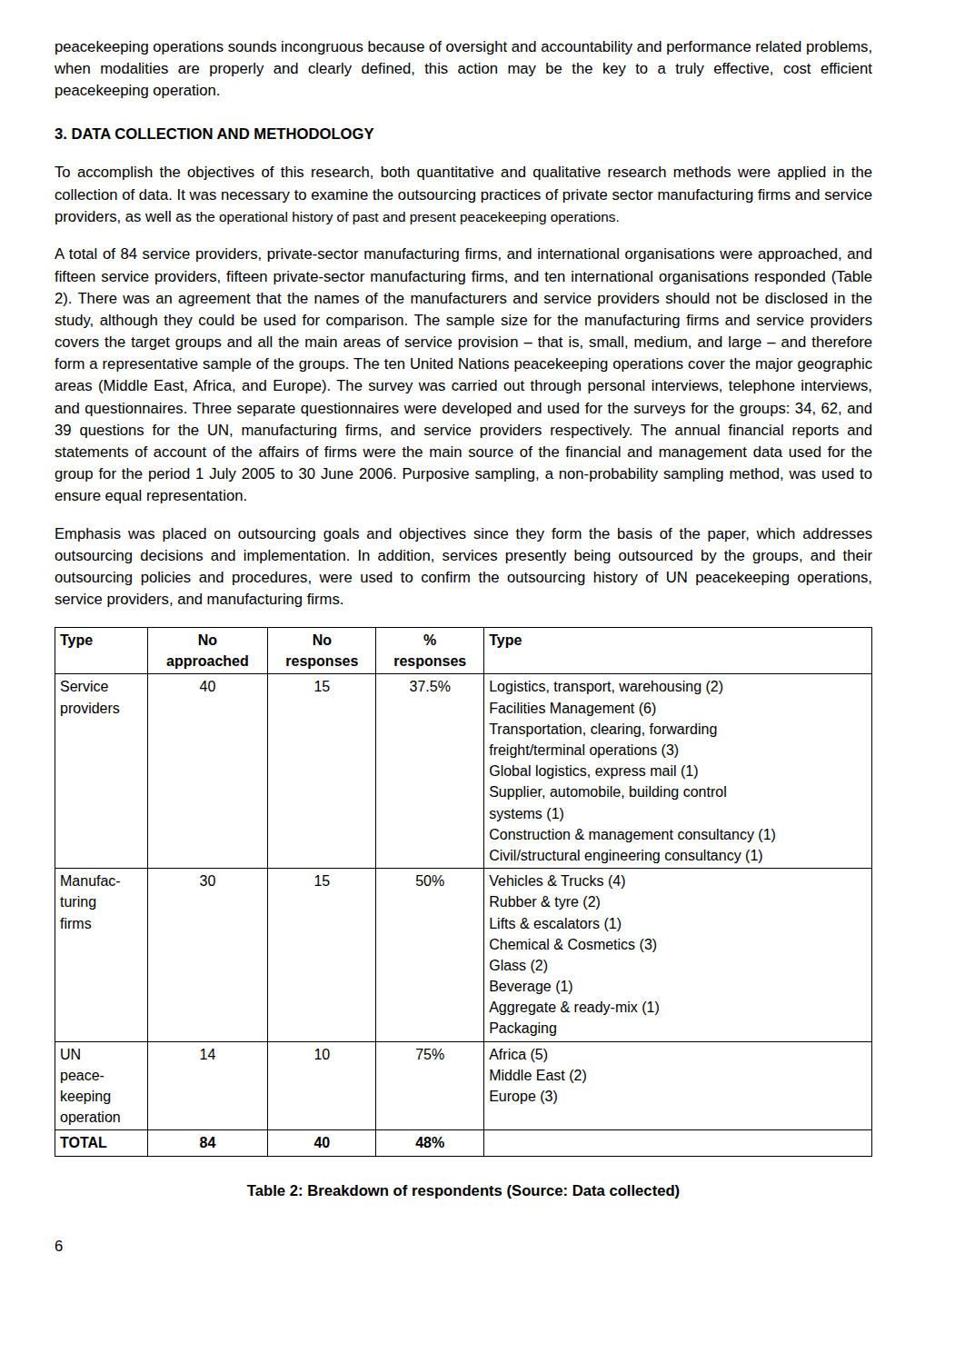peacekeeping operations sounds incongruous because of oversight and accountability and performance related problems, when modalities are properly and clearly defined, this action may be the key to a truly effective, cost efficient peacekeeping operation.
3. DATA COLLECTION AND METHODOLOGY
To accomplish the objectives of this research, both quantitative and qualitative research methods were applied in the collection of data. It was necessary to examine the outsourcing practices of private sector manufacturing firms and service providers, as well as the operational history of past and present peacekeeping operations.
A total of 84 service providers, private-sector manufacturing firms, and international organisations were approached, and fifteen service providers, fifteen private-sector manufacturing firms, and ten international organisations responded (Table 2). There was an agreement that the names of the manufacturers and service providers should not be disclosed in the study, although they could be used for comparison. The sample size for the manufacturing firms and service providers covers the target groups and all the main areas of service provision – that is, small, medium, and large – and therefore form a representative sample of the groups. The ten United Nations peacekeeping operations cover the major geographic areas (Middle East, Africa, and Europe). The survey was carried out through personal interviews, telephone interviews, and questionnaires. Three separate questionnaires were developed and used for the surveys for the groups: 34, 62, and 39 questions for the UN, manufacturing firms, and service providers respectively. The annual financial reports and statements of account of the affairs of firms were the main source of the financial and management data used for the group for the period 1 July 2005 to 30 June 2006. Purposive sampling, a non-probability sampling method, was used to ensure equal representation.
Emphasis was placed on outsourcing goals and objectives since they form the basis of the paper, which addresses outsourcing decisions and implementation. In addition, services presently being outsourced by the groups, and their outsourcing policies and procedures, were used to confirm the outsourcing history of UN peacekeeping operations, service providers, and manufacturing firms.
| Type | No approached | No responses | % responses | Type |
| --- | --- | --- | --- | --- |
| Service providers | 40 | 15 | 37.5% | Logistics, transport, warehousing (2) Facilities Management (6) Transportation, clearing, forwarding freight/terminal operations (3) Global logistics, express mail (1) Supplier, automobile, building control systems (1) Construction & management consultancy (1) Civil/structural engineering consultancy (1) |
| Manufac- turing firms | 30 | 15 | 50% | Vehicles & Trucks (4) Rubber & tyre (2) Lifts & escalators (1) Chemical & Cosmetics (3) Glass (2) Beverage (1) Aggregate & ready-mix (1) Packaging |
| UN peace- keeping operation | 14 | 10 | 75% | Africa (5) Middle East (2) Europe (3) |
| TOTAL | 84 | 40 | 48% | |
Table 2: Breakdown of respondents (Source: Data collected)
6